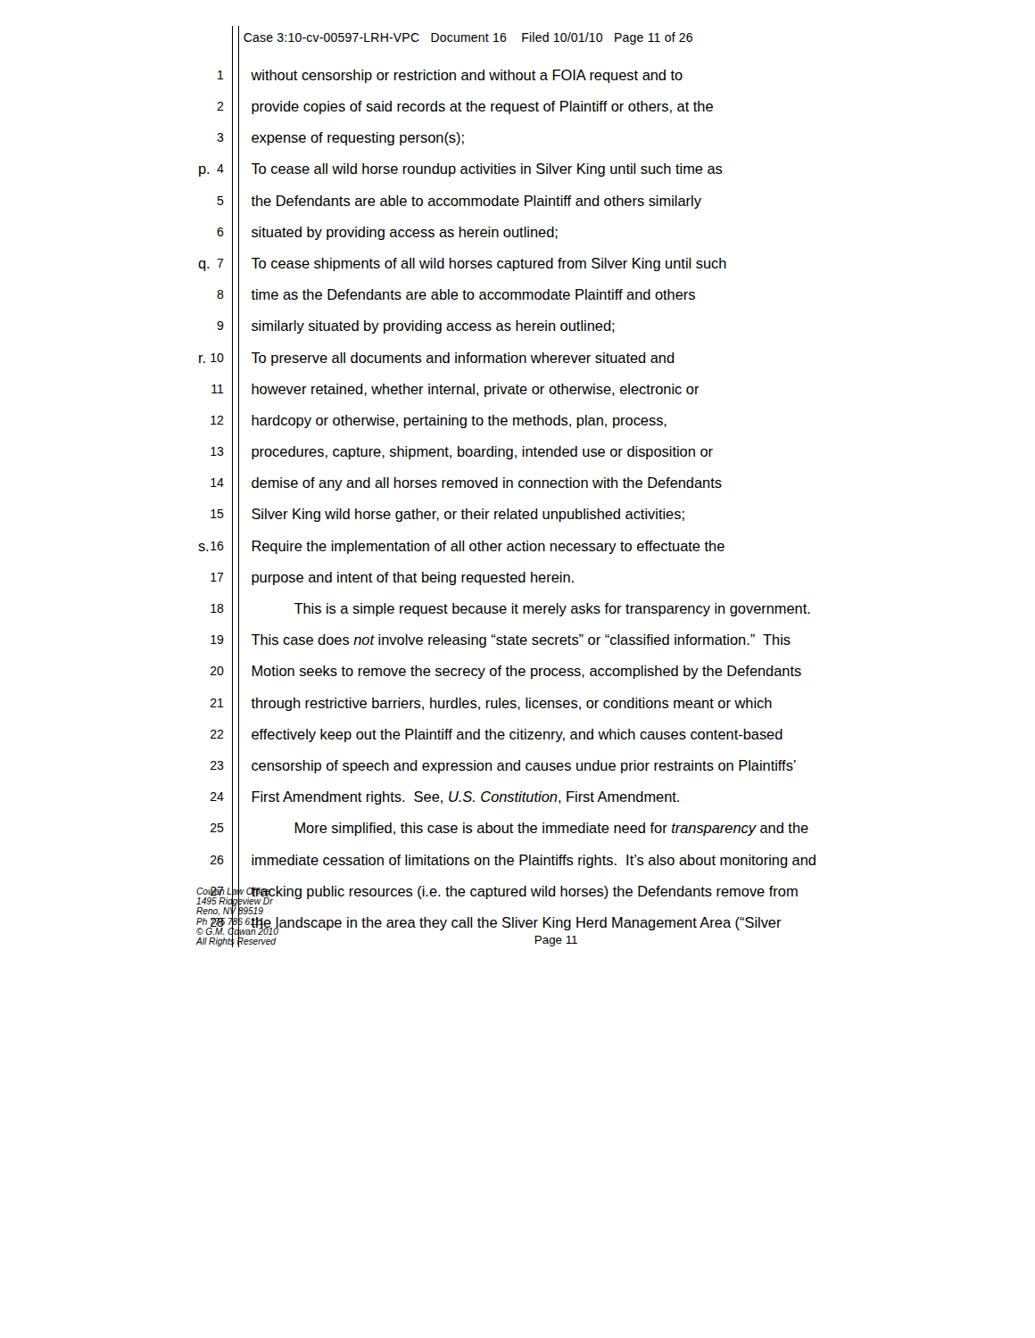Case 3:10-cv-00597-LRH-VPC Document 16 Filed 10/01/10 Page 11 of 26
1
2
3
4
5
6
7
8
9
10
11
12
13
14
15
16
17
18
19
20
21
22
23
24
25
26
27
28
without censorship or restriction and without a FOIA request and to
provide copies of said records at the request of Plaintiff or others, at the
expense of requesting person(s);
p. To cease all wild horse roundup activities in Silver King until such time as
the Defendants are able to accommodate Plaintiff and others similarly
situated by providing access as herein outlined;
q. To cease shipments of all wild horses captured from Silver King until such
time as the Defendants are able to accommodate Plaintiff and others
similarly situated by providing access as herein outlined;
r. To preserve all documents and information wherever situated and
however retained, whether internal, private or otherwise, electronic or
hardcopy or otherwise, pertaining to the methods, plan, process,
procedures, capture, shipment, boarding, intended use or disposition or
demise of any and all horses removed in connection with the Defendants
Silver King wild horse gather, or their related unpublished activities;
s. Require the implementation of all other action necessary to effectuate the
purpose and intent of that being requested herein.
This is a simple request because it merely asks for transparency in government.
This case does not involve releasing “state secrets” or “classified information.” This
Motion seeks to remove the secrecy of the process, accomplished by the Defendants
through restrictive barriers, hurdles, rules, licenses, or conditions meant or which
effectively keep out the Plaintiff and the citizenry, and which causes content-based
censorship of speech and expression and causes undue prior restraints on Plaintiffs’
First Amendment rights. See, U.S. Constitution, First Amendment.
More simplified, this case is about the immediate need for transparency and the
immediate cessation of limitations on the Plaintiffs rights. It’s also about monitoring and
tracking public resources (i.e. the captured wild horses) the Defendants remove from
the landscape in the area they call the Sliver King Herd Management Area (“Silver
Cowan Law Office 1495 Ridgeview Dr Reno, NV 89519 Ph 775 786 6111 © G.M. Cowan 2010 All Rights Reserved
Page 11